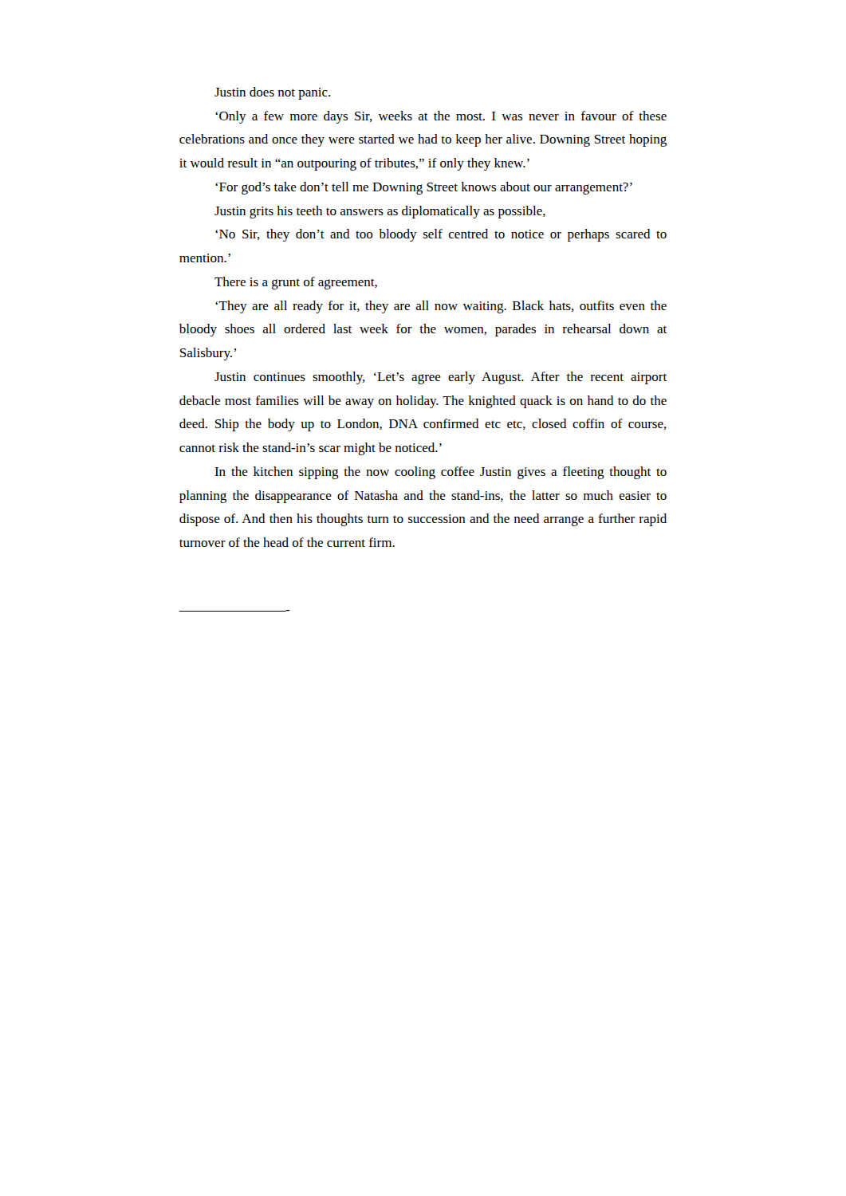Justin does not panic.
‘Only a few more days Sir, weeks at the most. I was never in favour of these celebrations and once they were started we had to keep her alive. Downing Street hoping it would result in “an outpouring of tributes,” if only they knew.’
‘For god’s take don’t tell me Downing Street knows about our arrangement?’
Justin grits his teeth to answers as diplomatically as possible,
‘No Sir, they don’t and too bloody self centred to notice or perhaps scared to mention.’
There is a grunt of agreement,
‘They are all ready for it, they are all now waiting. Black hats, outfits even the bloody shoes all ordered last week for the women, parades in rehearsal down at Salisbury.’
Justin continues smoothly, ‘Let’s agree early August. After the recent airport debacle most families will be away on holiday. The knighted quack is on hand to do the deed. Ship the body up to London, DNA confirmed etc etc, closed coffin of course, cannot risk the stand-in’s scar might be noticed.’
In the kitchen sipping the now cooling coffee Justin gives a fleeting thought to planning the disappearance of Natasha and the stand-ins, the latter so much easier to dispose of. And then his thoughts turn to succession and the need arrange a further rapid turnover of the head of the current firm.
————————-